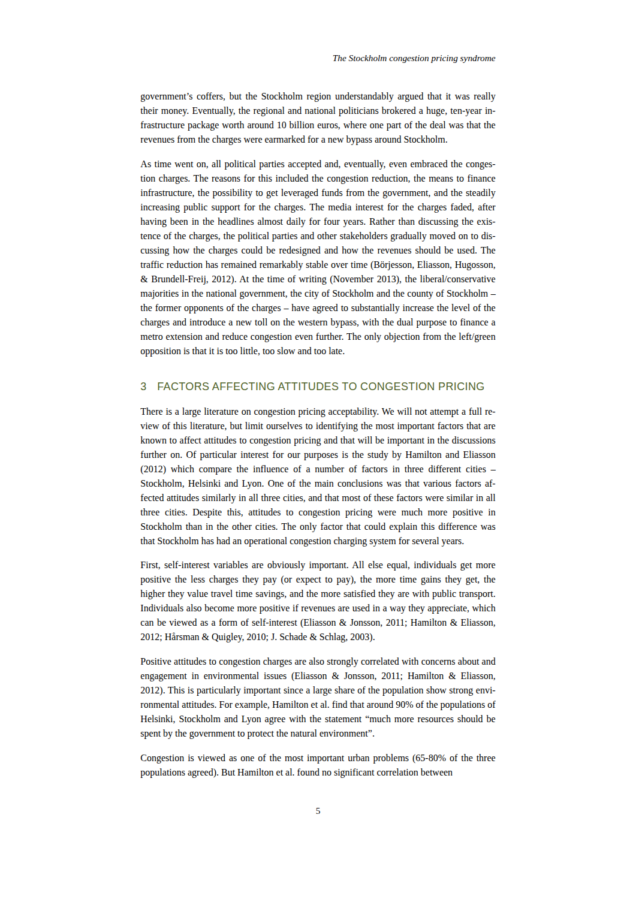The Stockholm congestion pricing syndrome
government’s coffers, but the Stockholm region understandably argued that it was really their money. Eventually, the regional and national politicians brokered a huge, ten-year infrastructure package worth around 10 billion euros, where one part of the deal was that the revenues from the charges were earmarked for a new bypass around Stockholm.
As time went on, all political parties accepted and, eventually, even embraced the congestion charges. The reasons for this included the congestion reduction, the means to finance infrastructure, the possibility to get leveraged funds from the government, and the steadily increasing public support for the charges. The media interest for the charges faded, after having been in the headlines almost daily for four years. Rather than discussing the existence of the charges, the political parties and other stakeholders gradually moved on to discussing how the charges could be redesigned and how the revenues should be used. The traffic reduction has remained remarkably stable over time (Börjesson, Eliasson, Hugosson, & Brundell-Freij, 2012). At the time of writing (November 2013), the liberal/conservative majorities in the national government, the city of Stockholm and the county of Stockholm – the former opponents of the charges – have agreed to substantially increase the level of the charges and introduce a new toll on the western bypass, with the dual purpose to finance a metro extension and reduce congestion even further. The only objection from the left/green opposition is that it is too little, too slow and too late.
3 Factors affecting attitudes to congestion pricing
There is a large literature on congestion pricing acceptability. We will not attempt a full review of this literature, but limit ourselves to identifying the most important factors that are known to affect attitudes to congestion pricing and that will be important in the discussions further on. Of particular interest for our purposes is the study by Hamilton and Eliasson (2012) which compare the influence of a number of factors in three different cities – Stockholm, Helsinki and Lyon. One of the main conclusions was that various factors affected attitudes similarly in all three cities, and that most of these factors were similar in all three cities. Despite this, attitudes to congestion pricing were much more positive in Stockholm than in the other cities. The only factor that could explain this difference was that Stockholm has had an operational congestion charging system for several years.
First, self-interest variables are obviously important. All else equal, individuals get more positive the less charges they pay (or expect to pay), the more time gains they get, the higher they value travel time savings, and the more satisfied they are with public transport. Individuals also become more positive if revenues are used in a way they appreciate, which can be viewed as a form of self-interest (Eliasson & Jonsson, 2011; Hamilton & Eliasson, 2012; Hårsman & Quigley, 2010; J. Schade & Schlag, 2003).
Positive attitudes to congestion charges are also strongly correlated with concerns about and engagement in environmental issues (Eliasson & Jonsson, 2011; Hamilton & Eliasson, 2012). This is particularly important since a large share of the population show strong environmental attitudes. For example, Hamilton et al. find that around 90% of the populations of Helsinki, Stockholm and Lyon agree with the statement “much more resources should be spent by the government to protect the natural environment”.
Congestion is viewed as one of the most important urban problems (65-80% of the three populations agreed). But Hamilton et al. found no significant correlation between
5